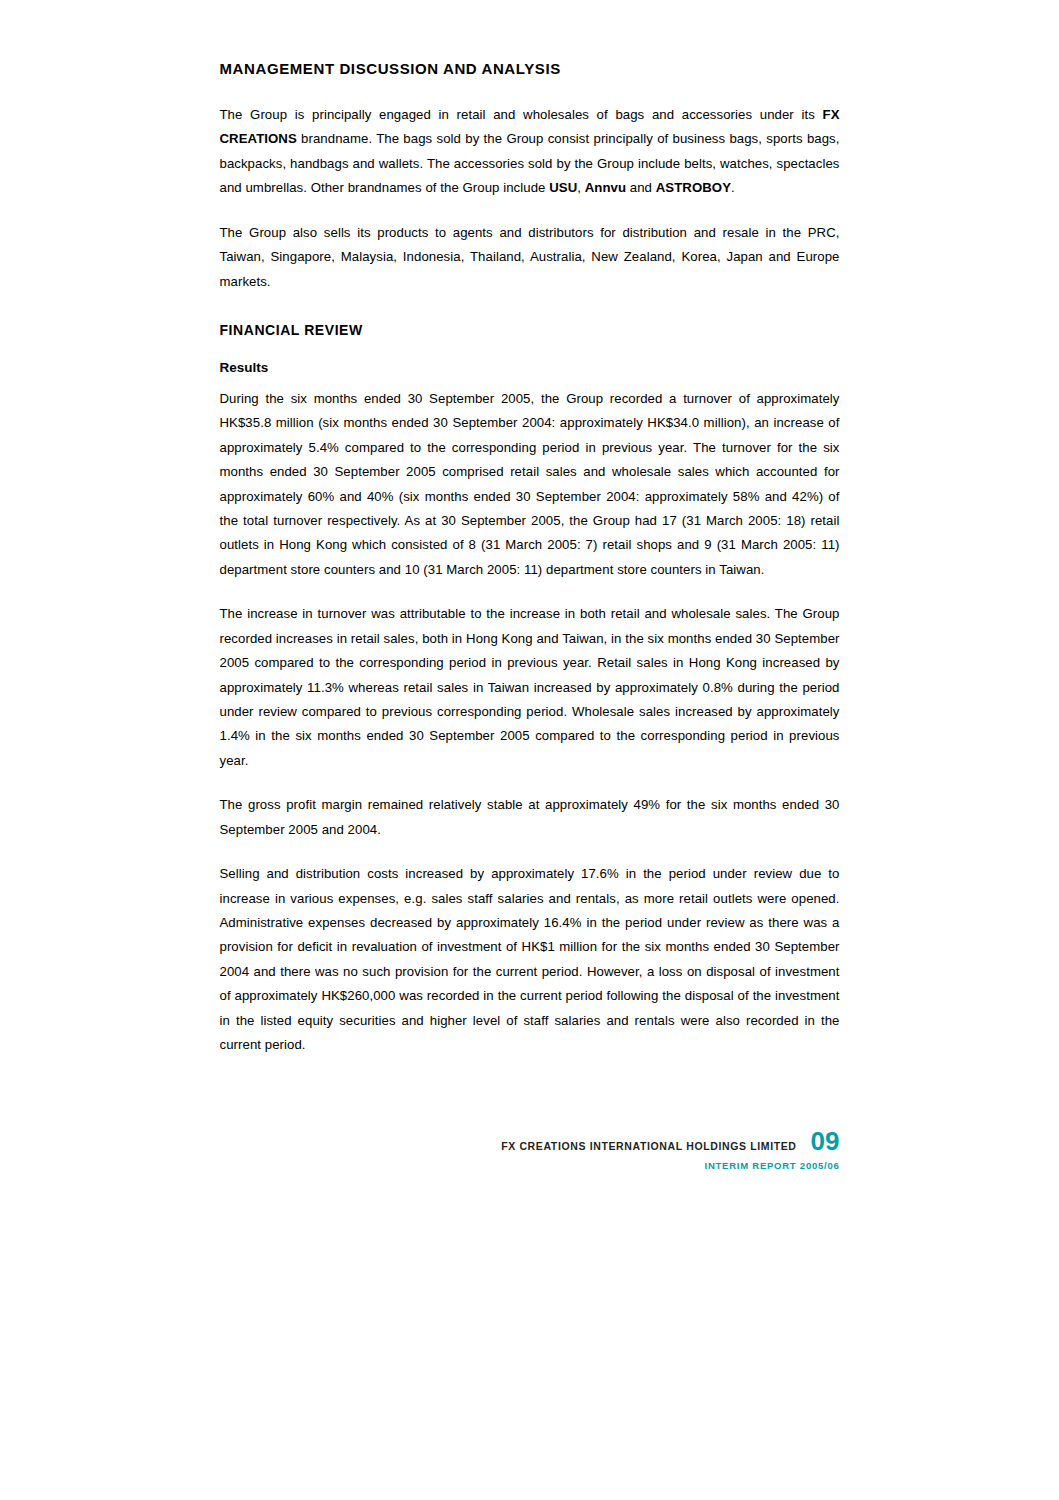Management Discussion and Analysis
The Group is principally engaged in retail and wholesales of bags and accessories under its FX CREATIONS brandname. The bags sold by the Group consist principally of business bags, sports bags, backpacks, handbags and wallets. The accessories sold by the Group include belts, watches, spectacles and umbrellas. Other brandnames of the Group include USU, Annvu and ASTROBOY.
The Group also sells its products to agents and distributors for distribution and resale in the PRC, Taiwan, Singapore, Malaysia, Indonesia, Thailand, Australia, New Zealand, Korea, Japan and Europe markets.
Financial Review
Results
During the six months ended 30 September 2005, the Group recorded a turnover of approximately HK$35.8 million (six months ended 30 September 2004: approximately HK$34.0 million), an increase of approximately 5.4% compared to the corresponding period in previous year. The turnover for the six months ended 30 September 2005 comprised retail sales and wholesale sales which accounted for approximately 60% and 40% (six months ended 30 September 2004: approximately 58% and 42%) of the total turnover respectively. As at 30 September 2005, the Group had 17 (31 March 2005: 18) retail outlets in Hong Kong which consisted of 8 (31 March 2005: 7) retail shops and 9 (31 March 2005: 11) department store counters and 10 (31 March 2005: 11) department store counters in Taiwan.
The increase in turnover was attributable to the increase in both retail and wholesale sales. The Group recorded increases in retail sales, both in Hong Kong and Taiwan, in the six months ended 30 September 2005 compared to the corresponding period in previous year. Retail sales in Hong Kong increased by approximately 11.3% whereas retail sales in Taiwan increased by approximately 0.8% during the period under review compared to previous corresponding period. Wholesale sales increased by approximately 1.4% in the six months ended 30 September 2005 compared to the corresponding period in previous year.
The gross profit margin remained relatively stable at approximately 49% for the six months ended 30 September 2005 and 2004.
Selling and distribution costs increased by approximately 17.6% in the period under review due to increase in various expenses, e.g. sales staff salaries and rentals, as more retail outlets were opened. Administrative expenses decreased by approximately 16.4% in the period under review as there was a provision for deficit in revaluation of investment of HK$1 million for the six months ended 30 September 2004 and there was no such provision for the current period. However, a loss on disposal of investment of approximately HK$260,000 was recorded in the current period following the disposal of the investment in the listed equity securities and higher level of staff salaries and rentals were also recorded in the current period.
FX Creations International Holdings Limited 09
Interim Report 2005/06